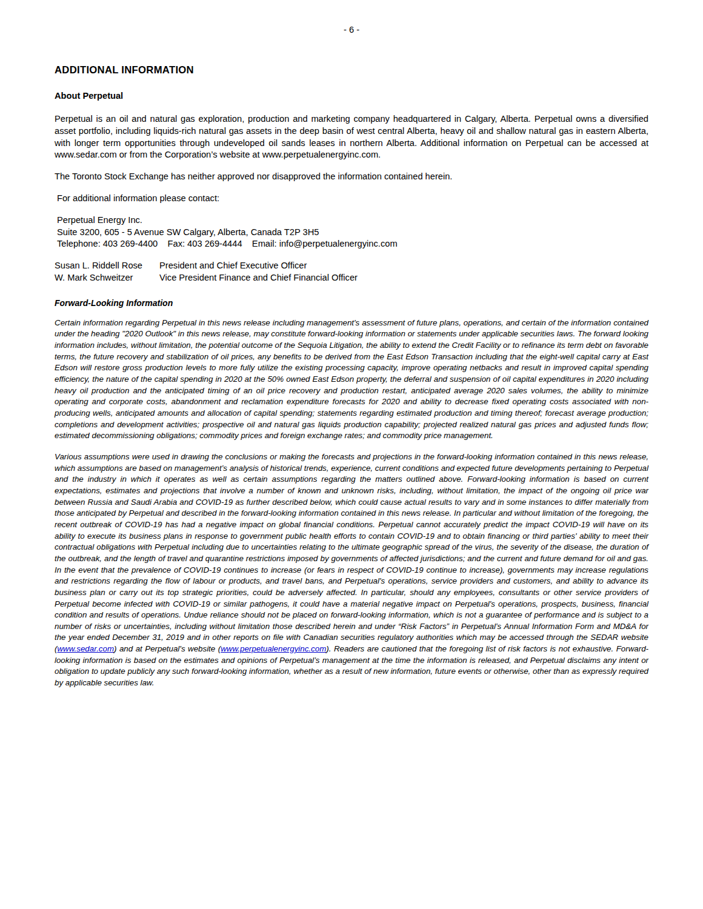- 6 -
ADDITIONAL INFORMATION
About Perpetual
Perpetual is an oil and natural gas exploration, production and marketing company headquartered in Calgary, Alberta. Perpetual owns a diversified asset portfolio, including liquids-rich natural gas assets in the deep basin of west central Alberta, heavy oil and shallow natural gas in eastern Alberta, with longer term opportunities through undeveloped oil sands leases in northern Alberta. Additional information on Perpetual can be accessed at www.sedar.com or from the Corporation’s website at www.perpetualenergyinc.com.
The Toronto Stock Exchange has neither approved nor disapproved the information contained herein.
For additional information please contact:
Perpetual Energy Inc.
Suite 3200, 605 - 5 Avenue SW Calgary, Alberta, Canada T2P 3H5
Telephone: 403 269-4400 Fax: 403 269-4444 Email: info@perpetualenergyinc.com
| Susan L. Riddell Rose | President and Chief Executive Officer |
| W. Mark Schweitzer | Vice President Finance and Chief Financial Officer |
Forward-Looking Information
Certain information regarding Perpetual in this news release including management's assessment of future plans, operations, and certain of the information contained under the heading "2020 Outlook" in this news release, may constitute forward-looking information or statements under applicable securities laws. The forward looking information includes, without limitation, the potential outcome of the Sequoia Litigation, the ability to extend the Credit Facility or to refinance its term debt on favorable terms, the future recovery and stabilization of oil prices, any benefits to be derived from the East Edson Transaction including that the eight-well capital carry at East Edson will restore gross production levels to more fully utilize the existing processing capacity, improve operating netbacks and result in improved capital spending efficiency, the nature of the capital spending in 2020 at the 50% owned East Edson property, the deferral and suspension of oil capital expenditures in 2020 including heavy oil production and the anticipated timing of an oil price recovery and production restart, anticipated average 2020 sales volumes, the ability to minimize operating and corporate costs, abandonment and reclamation expenditure forecasts for 2020 and ability to decrease fixed operating costs associated with non-producing wells, anticipated amounts and allocation of capital spending; statements regarding estimated production and timing thereof; forecast average production; completions and development activities; prospective oil and natural gas liquids production capability; projected realized natural gas prices and adjusted funds flow; estimated decommissioning obligations; commodity prices and foreign exchange rates; and commodity price management.
Various assumptions were used in drawing the conclusions or making the forecasts and projections in the forward-looking information contained in this news release, which assumptions are based on management’s analysis of historical trends, experience, current conditions and expected future developments pertaining to Perpetual and the industry in which it operates as well as certain assumptions regarding the matters outlined above. Forward-looking information is based on current expectations, estimates and projections that involve a number of known and unknown risks, including, without limitation, the impact of the ongoing oil price war between Russia and Saudi Arabia and COVID-19 as further described below, which could cause actual results to vary and in some instances to differ materially from those anticipated by Perpetual and described in the forward-looking information contained in this news release. In particular and without limitation of the foregoing, the recent outbreak of COVID-19 has had a negative impact on global financial conditions. Perpetual cannot accurately predict the impact COVID-19 will have on its ability to execute its business plans in response to government public health efforts to contain COVID-19 and to obtain financing or third parties' ability to meet their contractual obligations with Perpetual including due to uncertainties relating to the ultimate geographic spread of the virus, the severity of the disease, the duration of the outbreak, and the length of travel and quarantine restrictions imposed by governments of affected jurisdictions; and the current and future demand for oil and gas. In the event that the prevalence of COVID-19 continues to increase (or fears in respect of COVID-19 continue to increase), governments may increase regulations and restrictions regarding the flow of labour or products, and travel bans, and Perpetual's operations, service providers and customers, and ability to advance its business plan or carry out its top strategic priorities, could be adversely affected. In particular, should any employees, consultants or other service providers of Perpetual become infected with COVID-19 or similar pathogens, it could have a material negative impact on Perpetual's operations, prospects, business, financial condition and results of operations. Undue reliance should not be placed on forward-looking information, which is not a guarantee of performance and is subject to a number of risks or uncertainties, including without limitation those described herein and under “Risk Factors” in Perpetual’s Annual Information Form and MD&A for the year ended December 31, 2019 and in other reports on file with Canadian securities regulatory authorities which may be accessed through the SEDAR website (www.sedar.com) and at Perpetual's website (www.perpetualenergyinc.com). Readers are cautioned that the foregoing list of risk factors is not exhaustive. Forward-looking information is based on the estimates and opinions of Perpetual’s management at the time the information is released, and Perpetual disclaims any intent or obligation to update publicly any such forward-looking information, whether as a result of new information, future events or otherwise, other than as expressly required by applicable securities law.